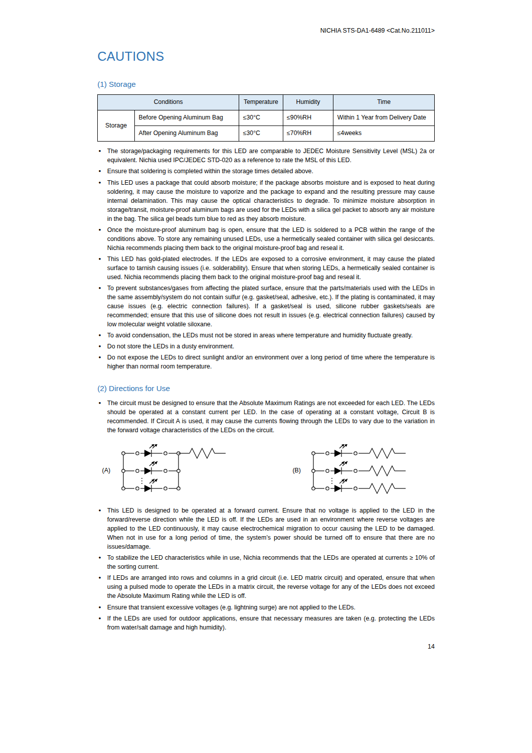NICHIA STS-DA1-6489 <Cat.No.211011>
CAUTIONS
(1) Storage
| Conditions | Temperature | Humidity | Time |
| --- | --- | --- | --- |
| Storage | Before Opening Aluminum Bag | ≤30°C | ≤90%RH | Within 1 Year from Delivery Date |
| After Opening Aluminum Bag | ≤30°C | ≤70%RH | ≤4weeks |
The storage/packaging requirements for this LED are comparable to JEDEC Moisture Sensitivity Level (MSL) 2a or equivalent. Nichia used IPC/JEDEC STD-020 as a reference to rate the MSL of this LED.
Ensure that soldering is completed within the storage times detailed above.
This LED uses a package that could absorb moisture; if the package absorbs moisture and is exposed to heat during soldering, it may cause the moisture to vaporize and the package to expand and the resulting pressure may cause internal delamination. This may cause the optical characteristics to degrade. To minimize moisture absorption in storage/transit, moisture-proof aluminum bags are used for the LEDs with a silica gel packet to absorb any air moisture in the bag. The silica gel beads turn blue to red as they absorb moisture.
Once the moisture-proof aluminum bag is open, ensure that the LED is soldered to a PCB within the range of the conditions above. To store any remaining unused LEDs, use a hermetically sealed container with silica gel desiccants. Nichia recommends placing them back to the original moisture-proof bag and reseal it.
This LED has gold-plated electrodes. If the LEDs are exposed to a corrosive environment, it may cause the plated surface to tarnish causing issues (i.e. solderability). Ensure that when storing LEDs, a hermetically sealed container is used. Nichia recommends placing them back to the original moisture-proof bag and reseal it.
To prevent substances/gases from affecting the plated surface, ensure that the parts/materials used with the LEDs in the same assembly/system do not contain sulfur (e.g. gasket/seal, adhesive, etc.). If the plating is contaminated, it may cause issues (e.g. electric connection failures). If a gasket/seal is used, silicone rubber gaskets/seals are recommended; ensure that this use of silicone does not result in issues (e.g. electrical connection failures) caused by low molecular weight volatile siloxane.
To avoid condensation, the LEDs must not be stored in areas where temperature and humidity fluctuate greatly.
Do not store the LEDs in a dusty environment.
Do not expose the LEDs to direct sunlight and/or an environment over a long period of time where the temperature is higher than normal room temperature.
(2) Directions for Use
The circuit must be designed to ensure that the Absolute Maximum Ratings are not exceeded for each LED. The LEDs should be operated at a constant current per LED. In the case of operating at a constant voltage, Circuit B is recommended. If Circuit A is used, it may cause the currents flowing through the LEDs to vary due to the variation in the forward voltage characteristics of the LEDs on the circuit.
(A)
(B)
This LED is designed to be operated at a forward current. Ensure that no voltage is applied to the LED in the forward/reverse direction while the LED is off. If the LEDs are used in an environment where reverse voltages are applied to the LED continuously, it may cause electrochemical migration to occur causing the LED to be damaged. When not in use for a long period of time, the system’s power should be turned off to ensure that there are no issues/damage.
To stabilize the LED characteristics while in use, Nichia recommends that the LEDs are operated at currents ≥ 10% of the sorting current.
If LEDs are arranged into rows and columns in a grid circuit (i.e. LED matrix circuit) and operated, ensure that when using a pulsed mode to operate the LEDs in a matrix circuit, the reverse voltage for any of the LEDs does not exceed the Absolute Maximum Rating while the LED is off.
Ensure that transient excessive voltages (e.g. lightning surge) are not applied to the LEDs.
If the LEDs are used for outdoor applications, ensure that necessary measures are taken (e.g. protecting the LEDs from water/salt damage and high humidity).
14